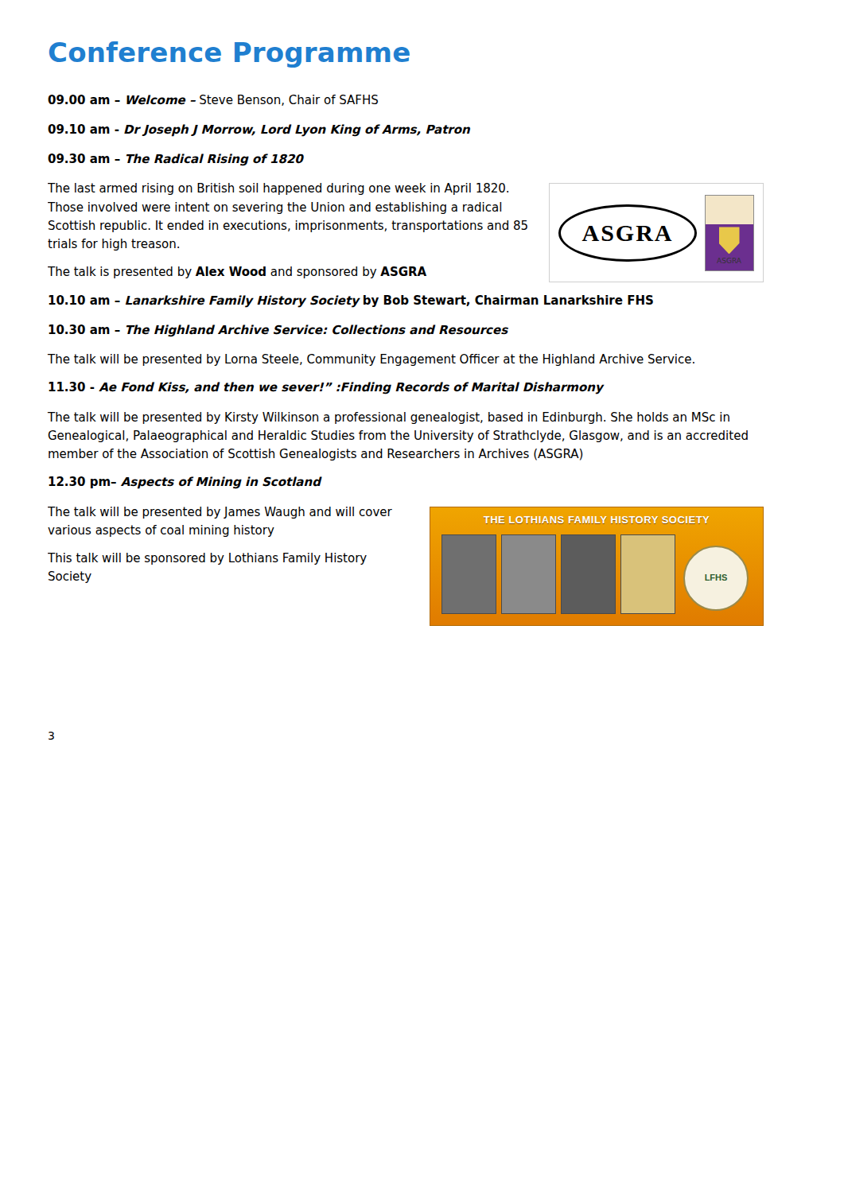Conference Programme
09.00 am – Welcome – Steve Benson, Chair of SAFHS
09.10 am - Dr Joseph J Morrow, Lord Lyon King of Arms, Patron
09.30 am – The Radical Rising of 1820
ASGRA
ASGRA
The last armed rising on British soil happened during one week in April 1820. Those involved were intent on severing the Union and establishing a radical Scottish republic. It ended in executions, imprisonments, transportations and 85 trials for high treason.
The talk is presented by Alex Wood and sponsored by ASGRA
10.10 am – Lanarkshire Family History Society by Bob Stewart, Chairman Lanarkshire FHS
10.30 am – The Highland Archive Service: Collections and Resources
The talk will be presented by Lorna Steele, Community Engagement Officer at the Highland Archive Service.
11.30 - Ae Fond Kiss, and then we sever!” :Finding Records of Marital Disharmony
The talk will be presented by Kirsty Wilkinson a professional genealogist, based in Edinburgh. She holds an MSc in Genealogical, Palaeographical and Heraldic Studies from the University of Strathclyde, Glasgow, and is an accredited member of the Association of Scottish Genealogists and Researchers in Archives (ASGRA)
12.30 pm– Aspects of Mining in Scotland
THE LOTHIANS FAMILY HISTORY SOCIETY
LFHS
The talk will be presented by James Waugh and will cover various aspects of coal mining history
This talk will be sponsored by Lothians Family History Society
3